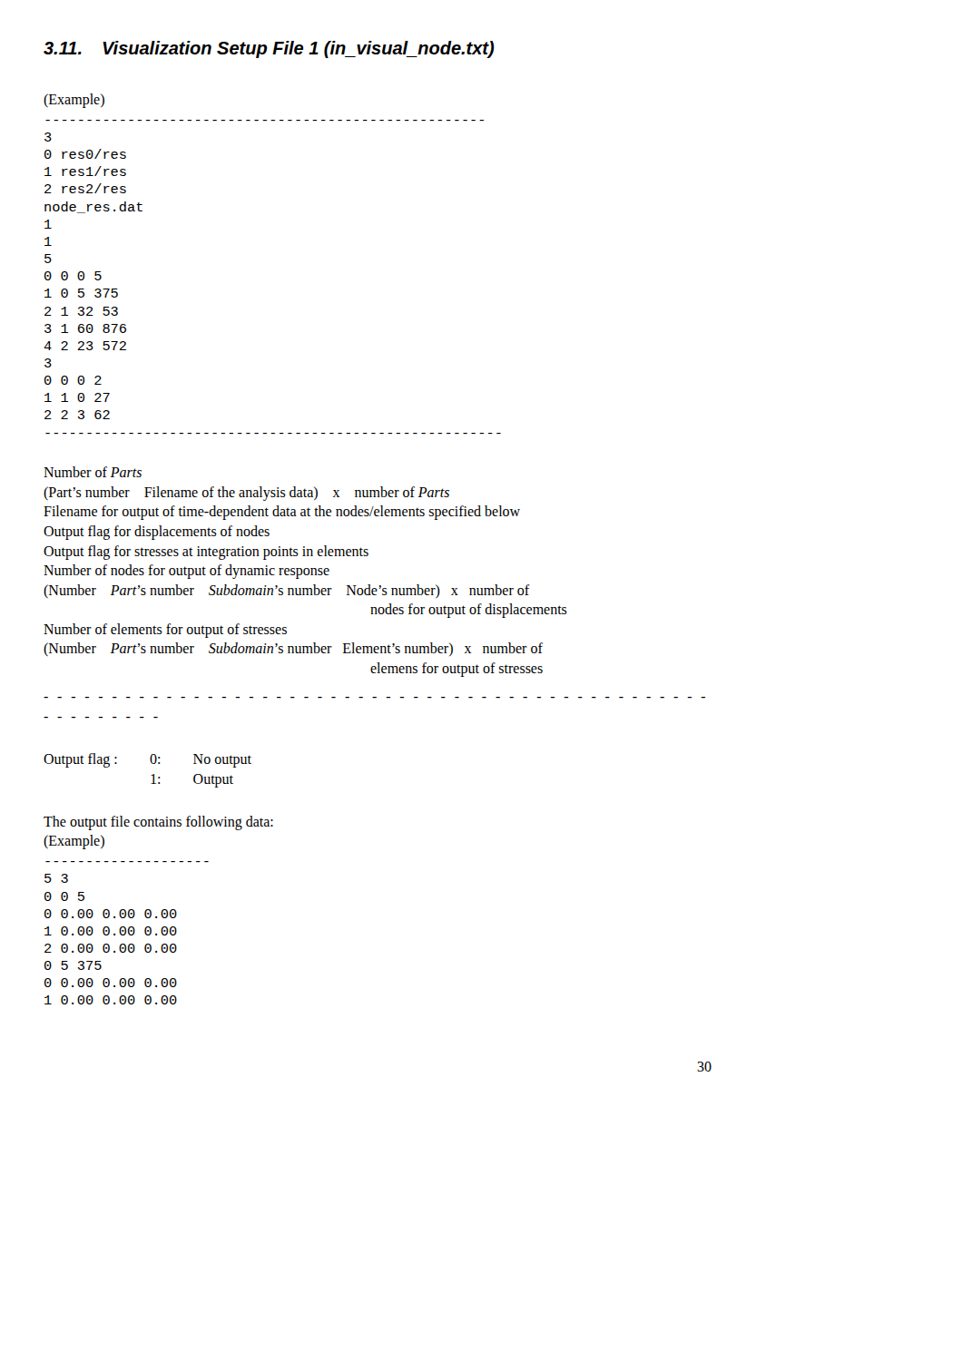3.11. Visualization Setup File 1 (in_visual_node.txt)
(Example)
-----------------------------------------------------
3
0 res0/res
1 res1/res
2 res2/res
node_res.dat
1
1
5
0 0 0 5
1 0 5 375
2 1 32 53
3 1 60 876
4 2 23 572
3
0 0 0 2
1 1 0 27
2 2 3 62
-------------------------------------------------------
Number of Parts
(Part’s number Filename of the analysis data) x number of Parts
Filename for output of time-dependent data at the nodes/elements specified below
Output flag for displacements of nodes
Output flag for stresses at integration points in elements
Number of nodes for output of dynamic response
(Number Part’s number Subdomain’s number Node’s number) x number of nodes for output of displacements
Number of elements for output of stresses
(Number Part’s number Subdomain’s number Element’s number) x number of elemens for output of stresses
- - - - - - - - - - - - - - - - - - - - - - - - - - - - - - - - - - - - - - - - - - - - - - - - - - - - - - - - - -
| Output flag : | 0: | No output |
| | 1: | Output |
The output file contains following data:
(Example)
--------------------
5 3
0 0 5
0 0.00 0.00 0.00
1 0.00 0.00 0.00
2 0.00 0.00 0.00
0 5 375
0 0.00 0.00 0.00
1 0.00 0.00 0.00
30